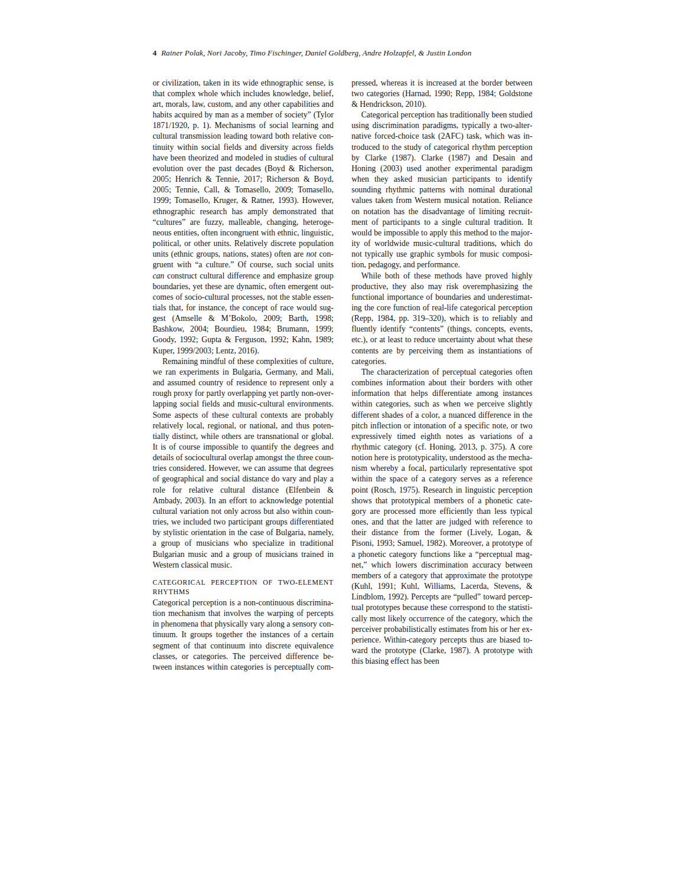4 Rainer Polak, Nori Jacoby, Timo Fischinger, Daniel Goldberg, Andre Holzapfel, & Justin London
or civilization, taken in its wide ethnographic sense, is that complex whole which includes knowledge, belief, art, morals, law, custom, and any other capabilities and habits acquired by man as a member of society” (Tylor 1871/1920, p. 1). Mechanisms of social learning and cultural transmission leading toward both relative continuity within social fields and diversity across fields have been theorized and modeled in studies of cultural evolution over the past decades (Boyd & Richerson, 2005; Henrich & Tennie, 2017; Richerson & Boyd, 2005; Tennie, Call, & Tomasello, 2009; Tomasello, 1999; Tomasello, Kruger, & Ratner, 1993). However, ethnographic research has amply demonstrated that “cultures” are fuzzy, malleable, changing, heterogeneous entities, often incongruent with ethnic, linguistic, political, or other units. Relatively discrete population units (ethnic groups, nations, states) often are not congruent with “a culture.” Of course, such social units can construct cultural difference and emphasize group boundaries, yet these are dynamic, often emergent outcomes of socio-cultural processes, not the stable essentials that, for instance, the concept of race would suggest (Amselle & M’Bokolo, 2009; Barth, 1998; Bashkow, 2004; Bourdieu, 1984; Brumann, 1999; Goody, 1992; Gupta & Ferguson, 1992; Kahn, 1989; Kuper, 1999/2003; Lentz, 2016).
Remaining mindful of these complexities of culture, we ran experiments in Bulgaria, Germany, and Mali, and assumed country of residence to represent only a rough proxy for partly overlapping yet partly non-overlapping social fields and music-cultural environments. Some aspects of these cultural contexts are probably relatively local, regional, or national, and thus potentially distinct, while others are transnational or global. It is of course impossible to quantify the degrees and details of sociocultural overlap amongst the three countries considered. However, we can assume that degrees of geographical and social distance do vary and play a role for relative cultural distance (Elfenbein & Ambady, 2003). In an effort to acknowledge potential cultural variation not only across but also within countries, we included two participant groups differentiated by stylistic orientation in the case of Bulgaria, namely, a group of musicians who specialize in traditional Bulgarian music and a group of musicians trained in Western classical music.
Categorical Perception of Two-Element Rhythms
Categorical perception is a non-continuous discrimination mechanism that involves the warping of percepts in phenomena that physically vary along a sensory continuum. It groups together the instances of a certain segment of that continuum into discrete equivalence classes, or categories. The perceived difference between instances within categories is perceptually compressed, whereas it is increased at the border between two categories (Harnad, 1990; Repp, 1984; Goldstone & Hendrickson, 2010).
Categorical perception has traditionally been studied using discrimination paradigms, typically a two-alternative forced-choice task (2AFC) task, which was introduced to the study of categorical rhythm perception by Clarke (1987). Clarke (1987) and Desain and Honing (2003) used another experimental paradigm when they asked musician participants to identify sounding rhythmic patterns with nominal durational values taken from Western musical notation. Reliance on notation has the disadvantage of limiting recruitment of participants to a single cultural tradition. It would be impossible to apply this method to the majority of worldwide music-cultural traditions, which do not typically use graphic symbols for music composition, pedagogy, and performance.
While both of these methods have proved highly productive, they also may risk overemphasizing the functional importance of boundaries and underestimating the core function of real-life categorical perception (Repp, 1984, pp. 319–320), which is to reliably and fluently identify “contents” (things, concepts, events, etc.), or at least to reduce uncertainty about what these contents are by perceiving them as instantiations of categories.
The characterization of perceptual categories often combines information about their borders with other information that helps differentiate among instances within categories, such as when we perceive slightly different shades of a color, a nuanced difference in the pitch inflection or intonation of a specific note, or two expressively timed eighth notes as variations of a rhythmic category (cf. Honing, 2013, p. 375). A core notion here is prototypicality, understood as the mechanism whereby a focal, particularly representative spot within the space of a category serves as a reference point (Rosch, 1975). Research in linguistic perception shows that prototypical members of a phonetic category are processed more efficiently than less typical ones, and that the latter are judged with reference to their distance from the former (Lively, Logan, & Pisoni, 1993; Samuel, 1982). Moreover, a prototype of a phonetic category functions like a “perceptual magnet,” which lowers discrimination accuracy between members of a category that approximate the prototype (Kuhl, 1991; Kuhl, Williams, Lacerda, Stevens, & Lindblom, 1992). Percepts are “pulled” toward perceptual prototypes because these correspond to the statistically most likely occurrence of the category, which the perceiver probabilistically estimates from his or her experience. Within-category percepts thus are biased toward the prototype (Clarke, 1987). A prototype with this biasing effect has been